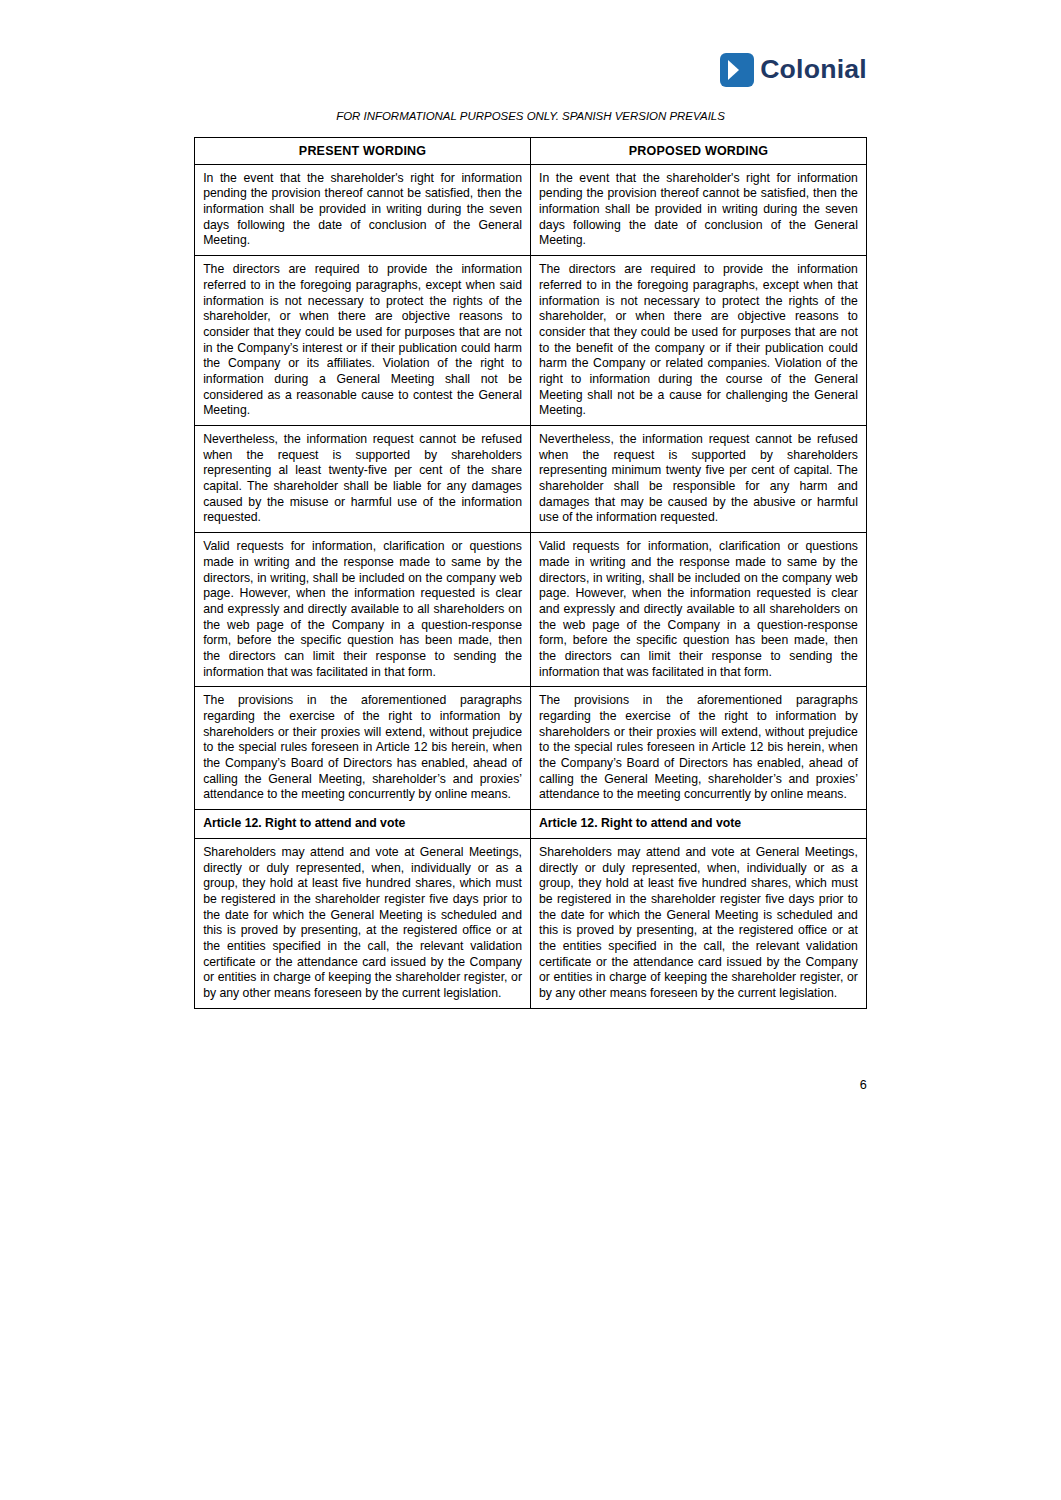Colonial
FOR INFORMATIONAL PURPOSES ONLY. SPANISH VERSION PREVAILS
| PRESENT WORDING | PROPOSED WORDING |
| --- | --- |
| In the event that the shareholder's right for information pending the provision thereof cannot be satisfied, then the information shall be provided in writing during the seven days following the date of conclusion of the General Meeting. | In the event that the shareholder's right for information pending the provision thereof cannot be satisfied, then the information shall be provided in writing during the seven days following the date of conclusion of the General Meeting. |
| The directors are required to provide the information referred to in the foregoing paragraphs, except when said information is not necessary to protect the rights of the shareholder, or when there are objective reasons to consider that they could be used for purposes that are not in the Company’s interest or if their publication could harm the Company or its affiliates. Violation of the right to information during a General Meeting shall not be considered as a reasonable cause to contest the General Meeting. | The directors are required to provide the information referred to in the foregoing paragraphs, except when that information is not necessary to protect the rights of the shareholder, or when there are objective reasons to consider that they could be used for purposes that are not to the benefit of the company or if their publication could harm the Company or related companies. Violation of the right to information during the course of the General Meeting shall not be a cause for challenging the General Meeting. |
| Nevertheless, the information request cannot be refused when the request is supported by shareholders representing al least twenty-five per cent of the share capital. The shareholder shall be liable for any damages caused by the misuse or harmful use of the information requested. | Nevertheless, the information request cannot be refused when the request is supported by shareholders representing minimum twenty five per cent of capital. The shareholder shall be responsible for any harm and damages that may be caused by the abusive or harmful use of the information requested. |
| Valid requests for information, clarification or questions made in writing and the response made to same by the directors, in writing, shall be included on the company web page. However, when the information requested is clear and expressly and directly available to all shareholders on the web page of the Company in a question-response form, before the specific question has been made, then the directors can limit their response to sending the information that was facilitated in that form. | Valid requests for information, clarification or questions made in writing and the response made to same by the directors, in writing, shall be included on the company web page. However, when the information requested is clear and expressly and directly available to all shareholders on the web page of the Company in a question-response form, before the specific question has been made, then the directors can limit their response to sending the information that was facilitated in that form. |
| The provisions in the aforementioned paragraphs regarding the exercise of the right to information by shareholders or their proxies will extend, without prejudice to the special rules foreseen in Article 12 bis herein, when the Company’s Board of Directors has enabled, ahead of calling the General Meeting, shareholder’s and proxies’ attendance to the meeting concurrently by online means. | The provisions in the aforementioned paragraphs regarding the exercise of the right to information by shareholders or their proxies will extend, without prejudice to the special rules foreseen in Article 12 bis herein, when the Company’s Board of Directors has enabled, ahead of calling the General Meeting, shareholder’s and proxies’ attendance to the meeting concurrently by online means. |
| Article 12. Right to attend and vote | Article 12. Right to attend and vote |
| Shareholders may attend and vote at General Meetings, directly or duly represented, when, individually or as a group, they hold at least five hundred shares, which must be registered in the shareholder register five days prior to the date for which the General Meeting is scheduled and this is proved by presenting, at the registered office or at the entities specified in the call, the relevant validation certificate or the attendance card issued by the Company or entities in charge of keeping the shareholder register, or by any other means foreseen by the current legislation. | Shareholders may attend and vote at General Meetings, directly or duly represented, when, individually or as a group, they hold at least five hundred shares, which must be registered in the shareholder register five days prior to the date for which the General Meeting is scheduled and this is proved by presenting, at the registered office or at the entities specified in the call, the relevant validation certificate or the attendance card issued by the Company or entities in charge of keeping the shareholder register, or by any other means foreseen by the current legislation. |
6